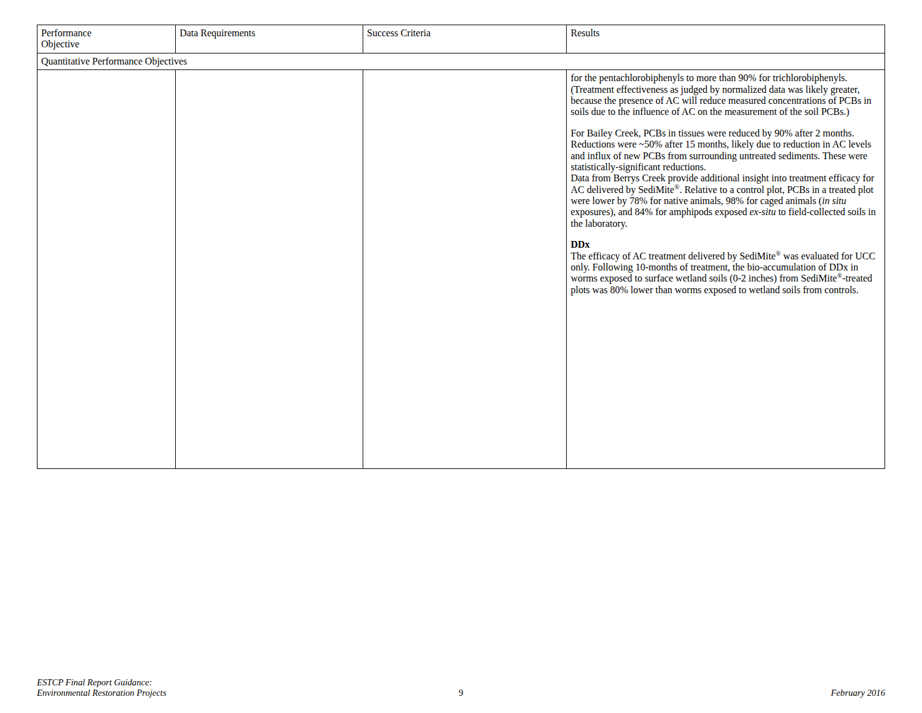| Performance Objective | Data Requirements | Success Criteria | Results |
| --- | --- | --- | --- |
| Quantitative Performance Objectives |
| | | | for the pentachlorobiphenyls to more than 90% for trichlorobiphenyls. (Treatment effectiveness as judged by normalized data was likely greater, because the presence of AC will reduce measured concentrations of PCBs in soils due to the influence of AC on the measurement of the soil PCBs.) For Bailey Creek, PCBs in tissues were reduced by 90% after 2 months. Reductions were ~50% after 15 months, likely due to reduction in AC levels and influx of new PCBs from surrounding untreated sediments. These were statistically-significant reductions. Data from Berrys Creek provide additional insight into treatment efficacy for AC delivered by SediMite ® . Relative to a control plot, PCBs in a treated plot were lower by 78% for native animals, 98% for caged animals ( in situ exposures), and 84% for amphipods exposed ex-situ to field-collected soils in the laboratory. DDx The efficacy of AC treatment delivered by SediMite ® was evaluated for UCC only. Following 10-months of treatment, the bio-accumulation of DDx in worms exposed to surface wetland soils (0-2 inches) from SediMite ® -treated plots was 80% lower than worms exposed to wetland soils from controls. |
| ESTCP Final Report Guidance: Environmental Restoration Projects | 9 | February 2016 |